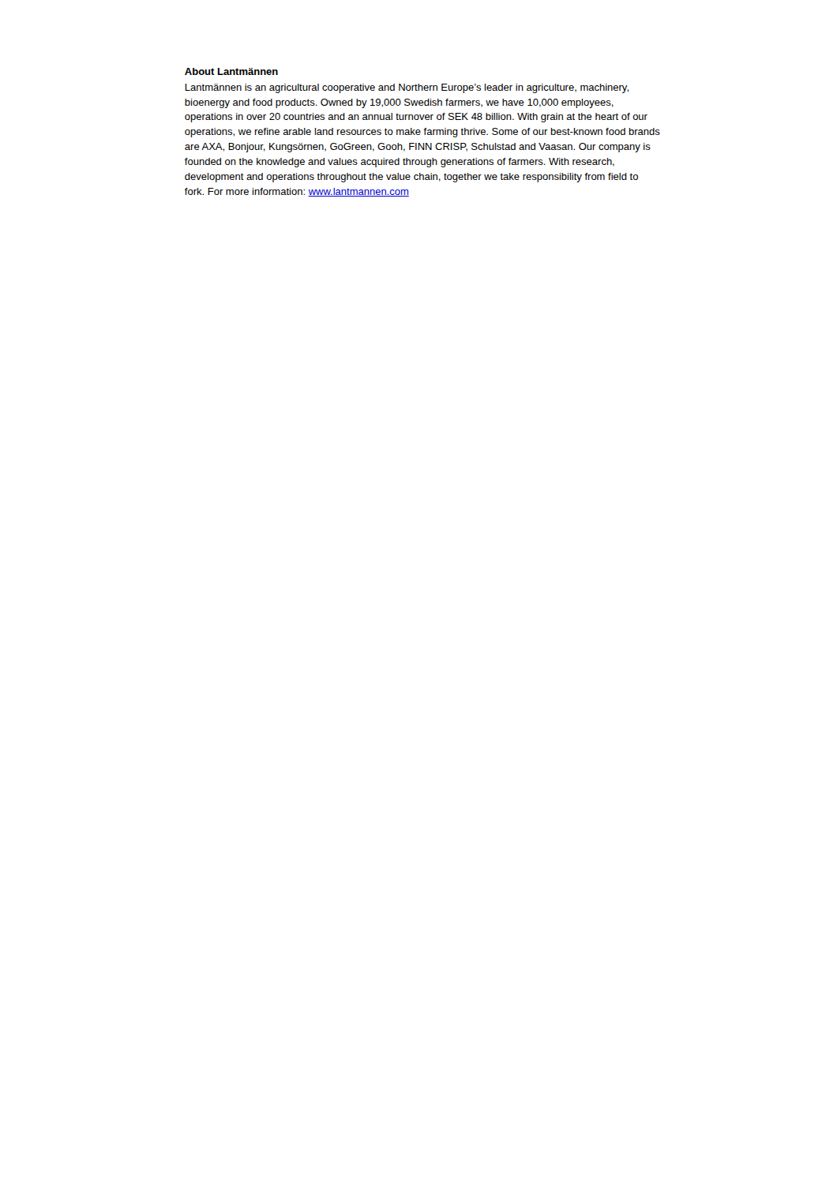About Lantmännen
Lantmännen is an agricultural cooperative and Northern Europe’s leader in agriculture, machinery, bioenergy and food products. Owned by 19,000 Swedish farmers, we have 10,000 employees, operations in over 20 countries and an annual turnover of SEK 48 billion. With grain at the heart of our operations, we refine arable land resources to make farming thrive. Some of our best-known food brands are AXA, Bonjour, Kungsörnen, GoGreen, Gooh, FINN CRISP, Schulstad and Vaasan. Our company is founded on the knowledge and values acquired through generations of farmers. With research, development and operations throughout the value chain, together we take responsibility from field to fork. For more information: www.lantmannen.com